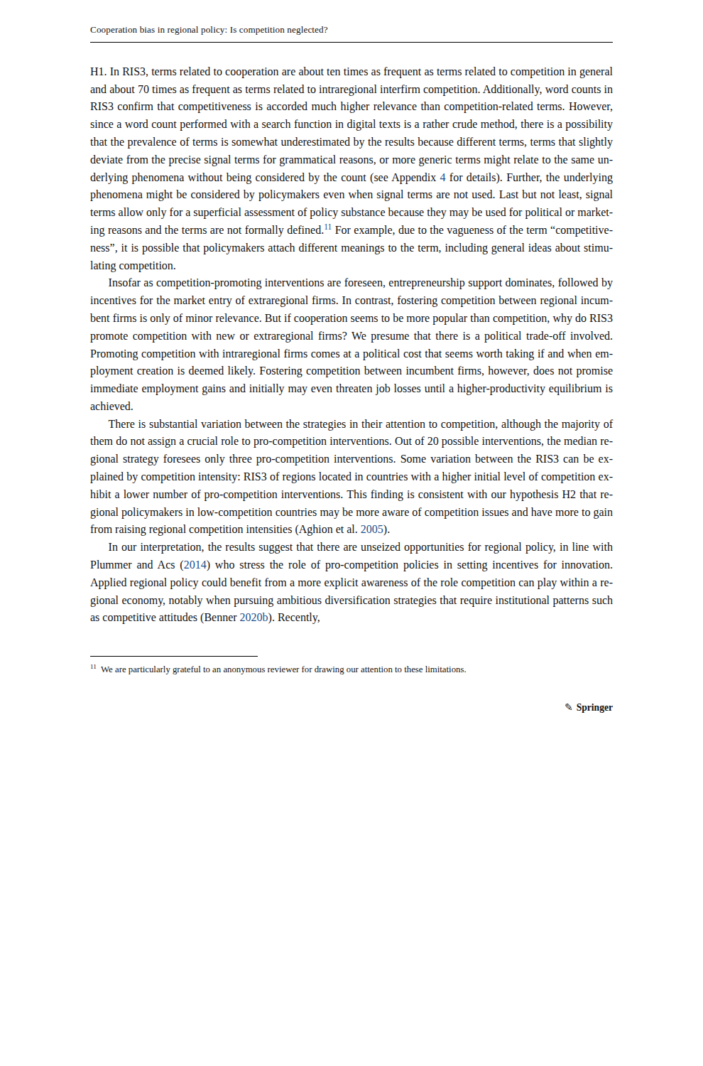Cooperation bias in regional policy: Is competition neglected?
H1. In RIS3, terms related to cooperation are about ten times as frequent as terms related to competition in general and about 70 times as frequent as terms related to intraregional interfirm competition. Additionally, word counts in RIS3 confirm that competitiveness is accorded much higher relevance than competition-related terms. However, since a word count performed with a search function in digital texts is a rather crude method, there is a possibility that the prevalence of terms is somewhat underestimated by the results because different terms, terms that slightly deviate from the precise signal terms for grammatical reasons, or more generic terms might relate to the same underlying phenomena without being considered by the count (see Appendix 4 for details). Further, the underlying phenomena might be considered by policymakers even when signal terms are not used. Last but not least, signal terms allow only for a superficial assessment of policy substance because they may be used for political or marketing reasons and the terms are not formally defined.11 For example, due to the vagueness of the term “competitiveness”, it is possible that policymakers attach different meanings to the term, including general ideas about stimulating competition.
Insofar as competition-promoting interventions are foreseen, entrepreneurship support dominates, followed by incentives for the market entry of extraregional firms. In contrast, fostering competition between regional incumbent firms is only of minor relevance. But if cooperation seems to be more popular than competition, why do RIS3 promote competition with new or extraregional firms? We presume that there is a political trade-off involved. Promoting competition with intraregional firms comes at a political cost that seems worth taking if and when employment creation is deemed likely. Fostering competition between incumbent firms, however, does not promise immediate employment gains and initially may even threaten job losses until a higher-productivity equilibrium is achieved.
There is substantial variation between the strategies in their attention to competition, although the majority of them do not assign a crucial role to pro-competition interventions. Out of 20 possible interventions, the median regional strategy foresees only three pro-competition interventions. Some variation between the RIS3 can be explained by competition intensity: RIS3 of regions located in countries with a higher initial level of competition exhibit a lower number of pro-competition interventions. This finding is consistent with our hypothesis H2 that regional policymakers in low-competition countries may be more aware of competition issues and have more to gain from raising regional competition intensities (Aghion et al. 2005).
In our interpretation, the results suggest that there are unseized opportunities for regional policy, in line with Plummer and Acs (2014) who stress the role of pro-competition policies in setting incentives for innovation. Applied regional policy could benefit from a more explicit awareness of the role competition can play within a regional economy, notably when pursuing ambitious diversification strategies that require institutional patterns such as competitive attitudes (Benner 2020b). Recently,
11 We are particularly grateful to an anonymous reviewer for drawing our attention to these limitations.
✎Springer